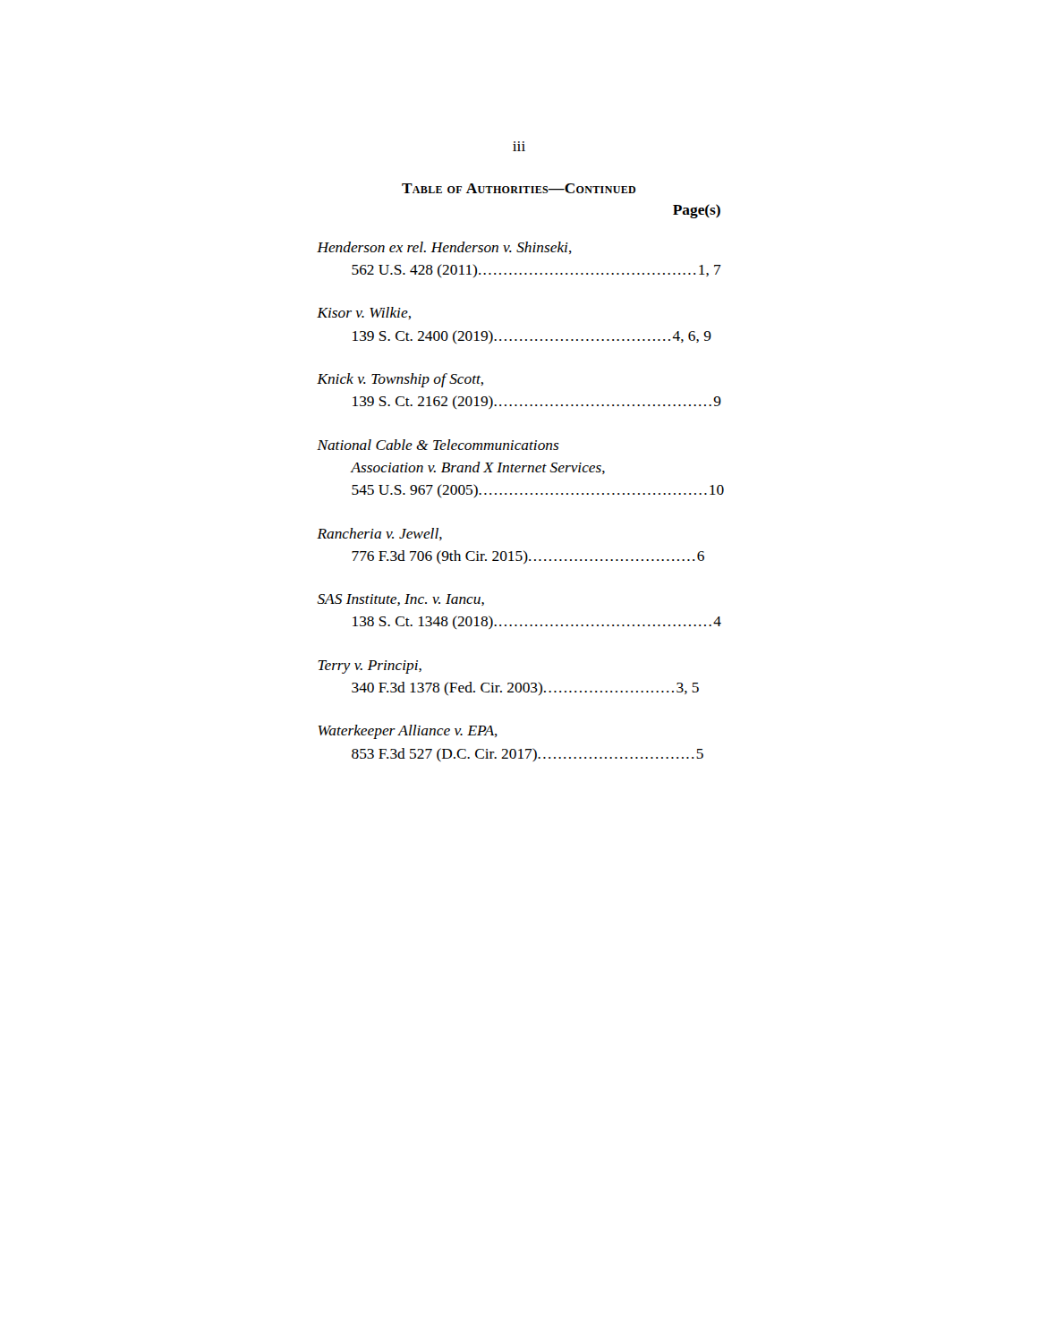iii
Table of Authorities—Continued
Page(s)
Henderson ex rel. Henderson v. Shinseki, 562 U.S. 428 (2011)........................................... 1, 7
Kisor v. Wilkie, 139 S. Ct. 2400 (2019)................................... 4, 6, 9
Knick v. Township of Scott, 139 S. Ct. 2162 (2019)........................................... 9
National Cable & Telecommunications
Association v. Brand X Internet Services, 545 U.S. 967 (2005)............................................. 10
Rancheria v. Jewell, 776 F.3d 706 (9th Cir. 2015)................................. 6
SAS Institute, Inc. v. Iancu, 138 S. Ct. 1348 (2018)........................................... 4
Terry v. Principi, 340 F.3d 1378 (Fed. Cir. 2003).......................... 3, 5
Waterkeeper Alliance v. EPA, 853 F.3d 527 (D.C. Cir. 2017)............................... 5